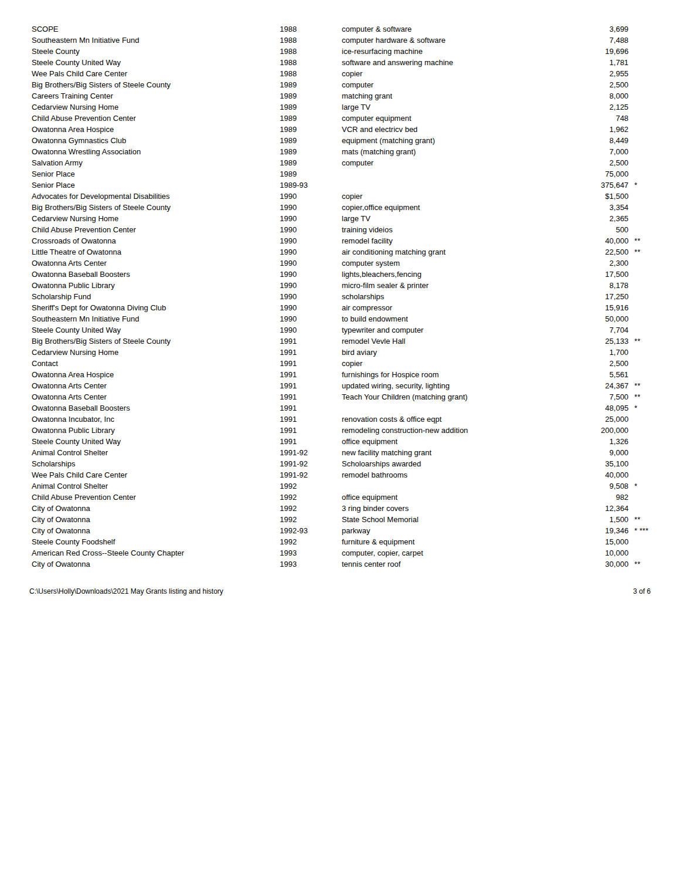| SCOPE | 1988 | computer & software | 3,699 | |
| Southeastern Mn Initiative Fund | 1988 | computer hardware & software | 7,488 | |
| Steele County | 1988 | ice-resurfacing machine | 19,696 | |
| Steele County United Way | 1988 | software and answering machine | 1,781 | |
| Wee Pals Child Care Center | 1988 | copier | 2,955 | |
| Big Brothers/Big Sisters of Steele County | 1989 | computer | 2,500 | |
| Careers Training Center | 1989 | matching grant | 8,000 | |
| Cedarview Nursing Home | 1989 | large TV | 2,125 | |
| Child Abuse Prevention Center | 1989 | computer equipment | 748 | |
| Owatonna Area Hospice | 1989 | VCR and electricv bed | 1,962 | |
| Owatonna Gymnastics Club | 1989 | equipment (matching grant) | 8,449 | |
| Owatonna Wrestling Association | 1989 | mats (matching grant) | 7,000 | |
| Salvation Army | 1989 | computer | 2,500 | |
| Senior Place | 1989 | | 75,000 | |
| Senior Place | 1989-93 | | 375,647 | * |
| Advocates for Developmental Disabilities | 1990 | copier | $1,500 | |
| Big Brothers/Big Sisters of Steele County | 1990 | copier,office equipment | 3,354 | |
| Cedarview Nursing Home | 1990 | large TV | 2,365 | |
| Child Abuse Prevention Center | 1990 | training videios | 500 | |
| Crossroads of Owatonna | 1990 | remodel facility | 40,000 | ** |
| Little Theatre of Owatonna | 1990 | air conditioning matching grant | 22,500 | ** |
| Owatonna Arts Center | 1990 | computer system | 2,300 | |
| Owatonna Baseball Boosters | 1990 | lights,bleachers,fencing | 17,500 | |
| Owatonna Public Library | 1990 | micro-film sealer & printer | 8,178 | |
| Scholarship Fund | 1990 | scholarships | 17,250 | |
| Sheriff's Dept for Owatonna Diving Club | 1990 | air compressor | 15,916 | |
| Southeastern Mn Initiative Fund | 1990 | to build endowment | 50,000 | |
| Steele County United Way | 1990 | typewriter and computer | 7,704 | |
| Big Brothers/Big Sisters of Steele County | 1991 | remodel Vevle Hall | 25,133 | ** |
| Cedarview Nursing Home | 1991 | bird aviary | 1,700 | |
| Contact | 1991 | copier | 2,500 | |
| Owatonna Area Hospice | 1991 | furnishings for Hospice room | 5,561 | |
| Owatonna Arts Center | 1991 | updated wiring, security, lighting | 24,367 | ** |
| Owatonna Arts Center | 1991 | Teach Your Children (matching grant) | 7,500 | ** |
| Owatonna Baseball Boosters | 1991 | | 48,095 | * |
| Owatonna Incubator, Inc | 1991 | renovation costs & office eqpt | 25,000 | |
| Owatonna Public Library | 1991 | remodeling construction-new addition | 200,000 | |
| Steele County United Way | 1991 | office equipment | 1,326 | |
| Animal Control Shelter | 1991-92 | new facility matching grant | 9,000 | |
| Scholarships | 1991-92 | Scholoarships awarded | 35,100 | |
| Wee Pals Child Care Center | 1991-92 | remodel bathrooms | 40,000 | |
| Animal Control Shelter | 1992 | | 9,508 | * |
| Child Abuse Prevention Center | 1992 | office equipment | 982 | |
| City of Owatonna | 1992 | 3 ring binder covers | 12,364 | |
| City of Owatonna | 1992 | State School Memorial | 1,500 | ** |
| City of Owatonna | 1992-93 | parkway | 19,346 | * *** |
| Steele County Foodshelf | 1992 | furniture & equipment | 15,000 | |
| American Red Cross--Steele County Chapter | 1993 | computer, copier, carpet | 10,000 | |
| City of Owatonna | 1993 | tennis center roof | 30,000 | ** |
C:\Users\Holly\Downloads\2021 May Grants listing and history 3 of 6